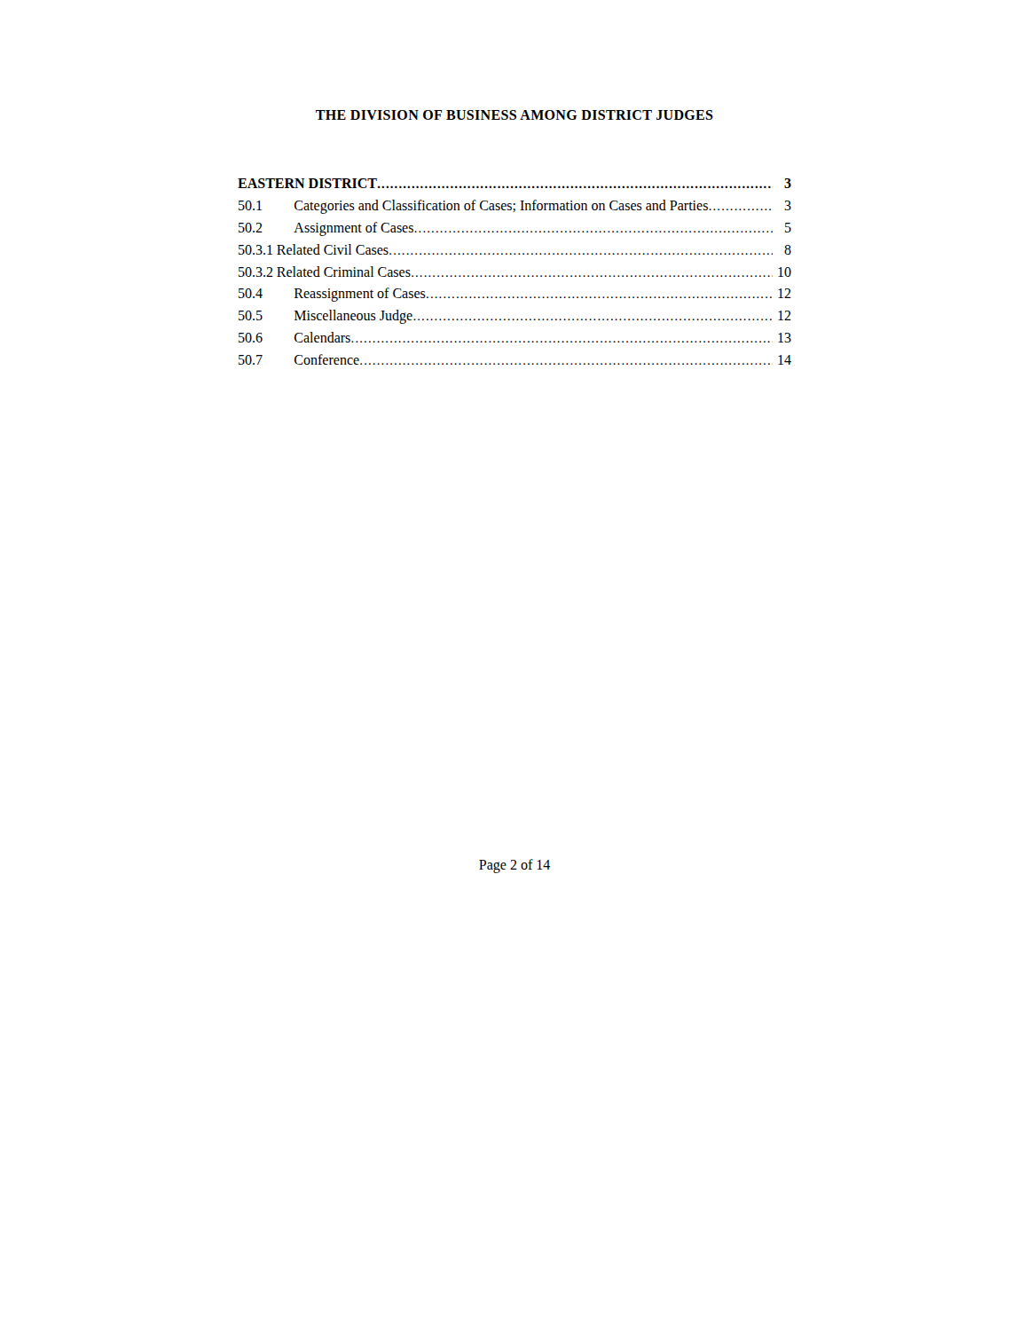The Division of Business Among District Judges
EASTERN DISTRICT .................................................................................................................. 3
50.1 Categories and Classification of Cases; Information on Cases and Parties ................................... 3
50.2 Assignment of Cases ......................................................................................................................... 5
50.3.1 Related Civil Cases .......................................................................................................................... 8
50.3.2 Related Criminal Cases ............................................................................................................. 10
50.4 Reassignment of Cases ................................................................................................................. 12
50.5 Miscellaneous Judge .................................................................................................................... 12
50.6 Calendars ..................................................................................................................................... 13
50.7 Conference .................................................................................................................................. 14
Page 2 of 14